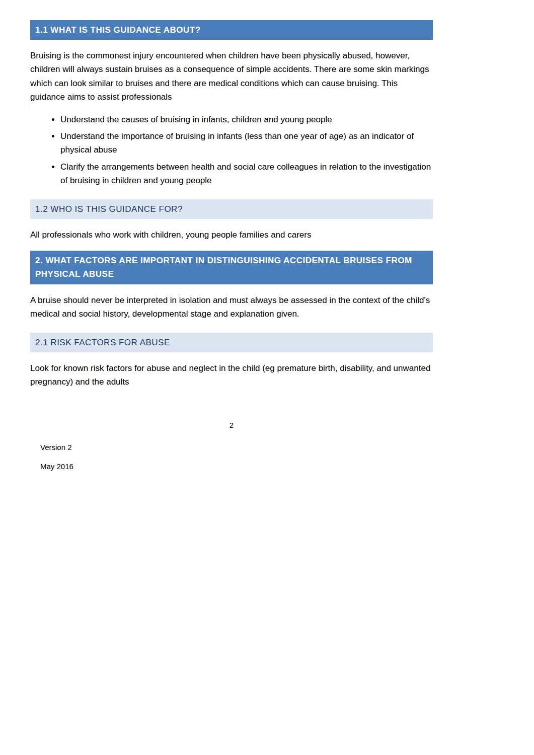1.1 What is this guidance about?
Bruising is the commonest injury encountered when children have been physically abused, however, children will always sustain bruises as a consequence of simple accidents. There are some skin markings which can look similar to bruises and there are medical conditions which can cause bruising. This guidance aims to assist professionals
Understand the causes of bruising in infants, children and young people
Understand the importance of bruising in infants (less than one year of age) as an indicator of physical abuse
Clarify the arrangements between health and social care colleagues in relation to the investigation of bruising in children and young people
1.2 Who is this guidance for?
All professionals who work with children, young people families and carers
2. What factors are important in distinguishing accidental bruises from physical abuse
A bruise should never be interpreted in isolation and must always be assessed in the context of the child's medical and social history, developmental stage and explanation given.
2.1 Risk factors for abuse
Look for known risk factors for abuse and neglect in the child (eg premature birth, disability, and unwanted pregnancy) and the adults
2
Version 2
May 2016